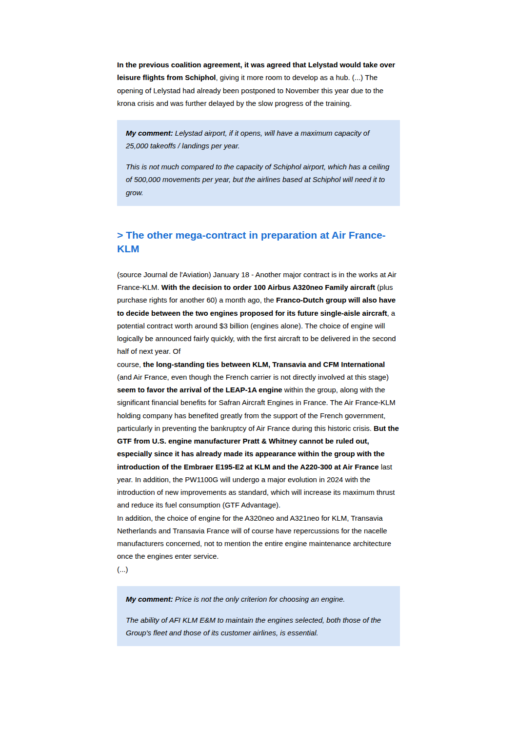In the previous coalition agreement, it was agreed that Lelystad would take over leisure flights from Schiphol, giving it more room to develop as a hub. (...) The opening of Lelystad had already been postponed to November this year due to the krona crisis and was further delayed by the slow progress of the training.
My comment: Lelystad airport, if it opens, will have a maximum capacity of 25,000 takeoffs / landings per year.
This is not much compared to the capacity of Schiphol airport, which has a ceiling of 500,000 movements per year, but the airlines based at Schiphol will need it to grow.
> The other mega-contract in preparation at Air France-KLM
(source Journal de l'Aviation) January 18 - Another major contract is in the works at Air France-KLM. With the decision to order 100 Airbus A320neo Family aircraft (plus purchase rights for another 60) a month ago, the Franco-Dutch group will also have to decide between the two engines proposed for its future single-aisle aircraft, a potential contract worth around $3 billion (engines alone). The choice of engine will logically be announced fairly quickly, with the first aircraft to be delivered in the second half of next year. Of
course, the long-standing ties between KLM, Transavia and CFM International (and Air France, even though the French carrier is not directly involved at this stage) seem to favor the arrival of the LEAP-1A engine within the group, along with the significant financial benefits for Safran Aircraft Engines in France. The Air France-KLM holding company has benefited greatly from the support of the French government, particularly in preventing the bankruptcy of Air France during this historic crisis. But the GTF from U.S. engine manufacturer Pratt & Whitney cannot be ruled out, especially since it has already made its appearance within the group with the introduction of the Embraer E195-E2 at KLM and the A220-300 at Air France last year. In addition, the PW1100G will undergo a major evolution in 2024 with the introduction of new improvements as standard, which will increase its maximum thrust and reduce its fuel consumption (GTF Advantage).
In addition, the choice of engine for the A320neo and A321neo for KLM, Transavia Netherlands and Transavia France will of course have repercussions for the nacelle manufacturers concerned, not to mention the entire engine maintenance architecture once the engines enter service.
(...)
My comment: Price is not the only criterion for choosing an engine.
The ability of AFI KLM E&M to maintain the engines selected, both those of the Group's fleet and those of its customer airlines, is essential.